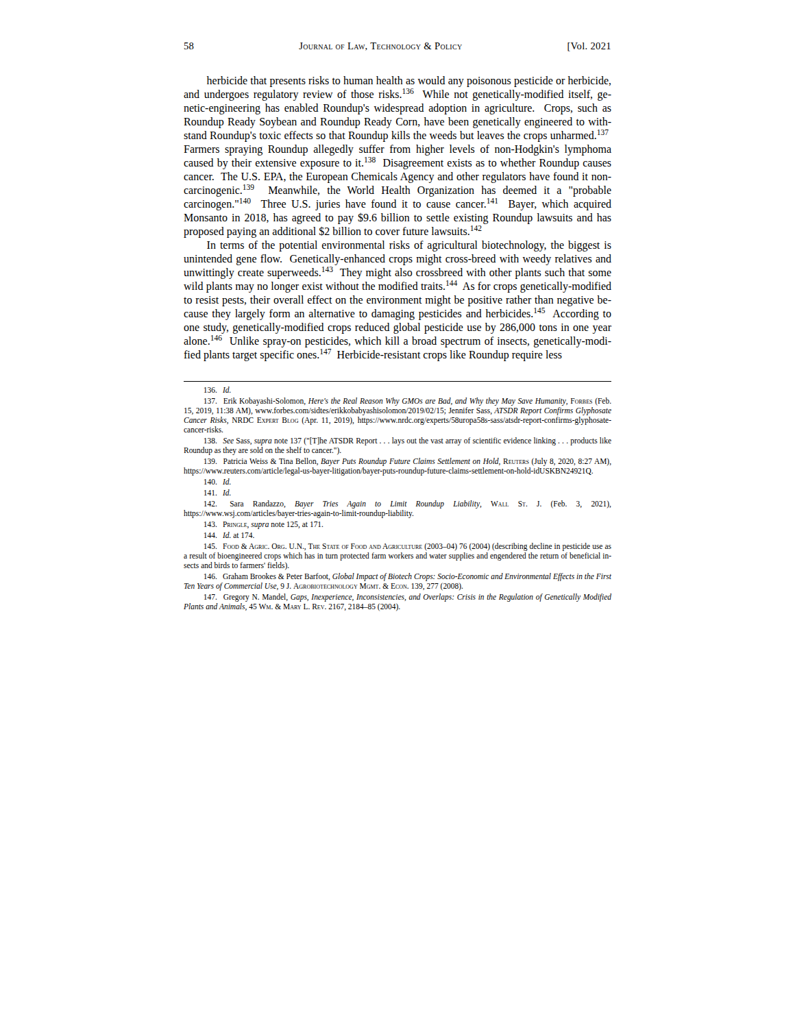58 Journal of Law, Technology & Policy [Vol. 2021
herbicide that presents risks to human health as would any poisonous pesticide or herbicide, and undergoes regulatory review of those risks.136 While not genetically-modified itself, genetic-engineering has enabled Roundup's widespread adoption in agriculture. Crops, such as Roundup Ready Soybean and Roundup Ready Corn, have been genetically engineered to withstand Roundup's toxic effects so that Roundup kills the weeds but leaves the crops unharmed.137 Farmers spraying Roundup allegedly suffer from higher levels of non-Hodgkin's lymphoma caused by their extensive exposure to it.138 Disagreement exists as to whether Roundup causes cancer. The U.S. EPA, the European Chemicals Agency and other regulators have found it non-carcinogenic.139 Meanwhile, the World Health Organization has deemed it a "probable carcinogen."140 Three U.S. juries have found it to cause cancer.141 Bayer, which acquired Monsanto in 2018, has agreed to pay $9.6 billion to settle existing Roundup lawsuits and has proposed paying an additional $2 billion to cover future lawsuits.142
In terms of the potential environmental risks of agricultural biotechnology, the biggest is unintended gene flow. Genetically-enhanced crops might cross-breed with weedy relatives and unwittingly create superweeds.143 They might also crossbreed with other plants such that some wild plants may no longer exist without the modified traits.144 As for crops genetically-modified to resist pests, their overall effect on the environment might be positive rather than negative because they largely form an alternative to damaging pesticides and herbicides.145 According to one study, genetically-modified crops reduced global pesticide use by 286,000 tons in one year alone.146 Unlike spray-on pesticides, which kill a broad spectrum of insects, genetically-modified plants target specific ones.147 Herbicide-resistant crops like Roundup require less
136. Id.
137. Erik Kobayashi-Solomon, Here's the Real Reason Why GMOs are Bad, and Why they May Save Humanity, Forbes (Feb. 15, 2019, 11:38 AM), www.forbes.com/sidtes/erikkobabyashisolomon/2019/02/15; Jennifer Sass, ATSDR Report Confirms Glyphosate Cancer Risks, NRDC Expert Blog (Apr. 11, 2019), https://www.nrdc.org/experts/58uropa58s-sass/atsdr-report-confirms-glyphosate-cancer-risks.
138. See Sass, supra note 137 ("[T]he ATSDR Report . . . lays out the vast array of scientific evidence linking . . . products like Roundup as they are sold on the shelf to cancer.").
139. Patricia Weiss & Tina Bellon, Bayer Puts Roundup Future Claims Settlement on Hold, Reuters (July 8, 2020, 8:27 AM), https://www.reuters.com/article/legal-us-bayer-litigation/bayer-puts-roundup-future-claims-settlement-on-hold-idUSKBN24921Q.
140. Id.
141. Id.
142. Sara Randazzo, Bayer Tries Again to Limit Roundup Liability, Wall St. J. (Feb. 3, 2021), https://www.wsj.com/articles/bayer-tries-again-to-limit-roundup-liability.
143. Pringle, supra note 125, at 171.
144. Id. at 174.
145. Food & Agric. Org. U.N., The State of Food and Agriculture (2003–04) 76 (2004) (describing decline in pesticide use as a result of bioengineered crops which has in turn protected farm workers and water supplies and engendered the return of beneficial insects and birds to farmers' fields).
146. Graham Brookes & Peter Barfoot, Global Impact of Biotech Crops: Socio-Economic and Environmental Effects in the First Ten Years of Commercial Use, 9 J. Agrobiotechnology Mgmt. & Econ. 139, 277 (2008).
147. Gregory N. Mandel, Gaps, Inexperience, Inconsistencies, and Overlaps: Crisis in the Regulation of Genetically Modified Plants and Animals, 45 Wm. & Mary L. Rev. 2167, 2184–85 (2004).